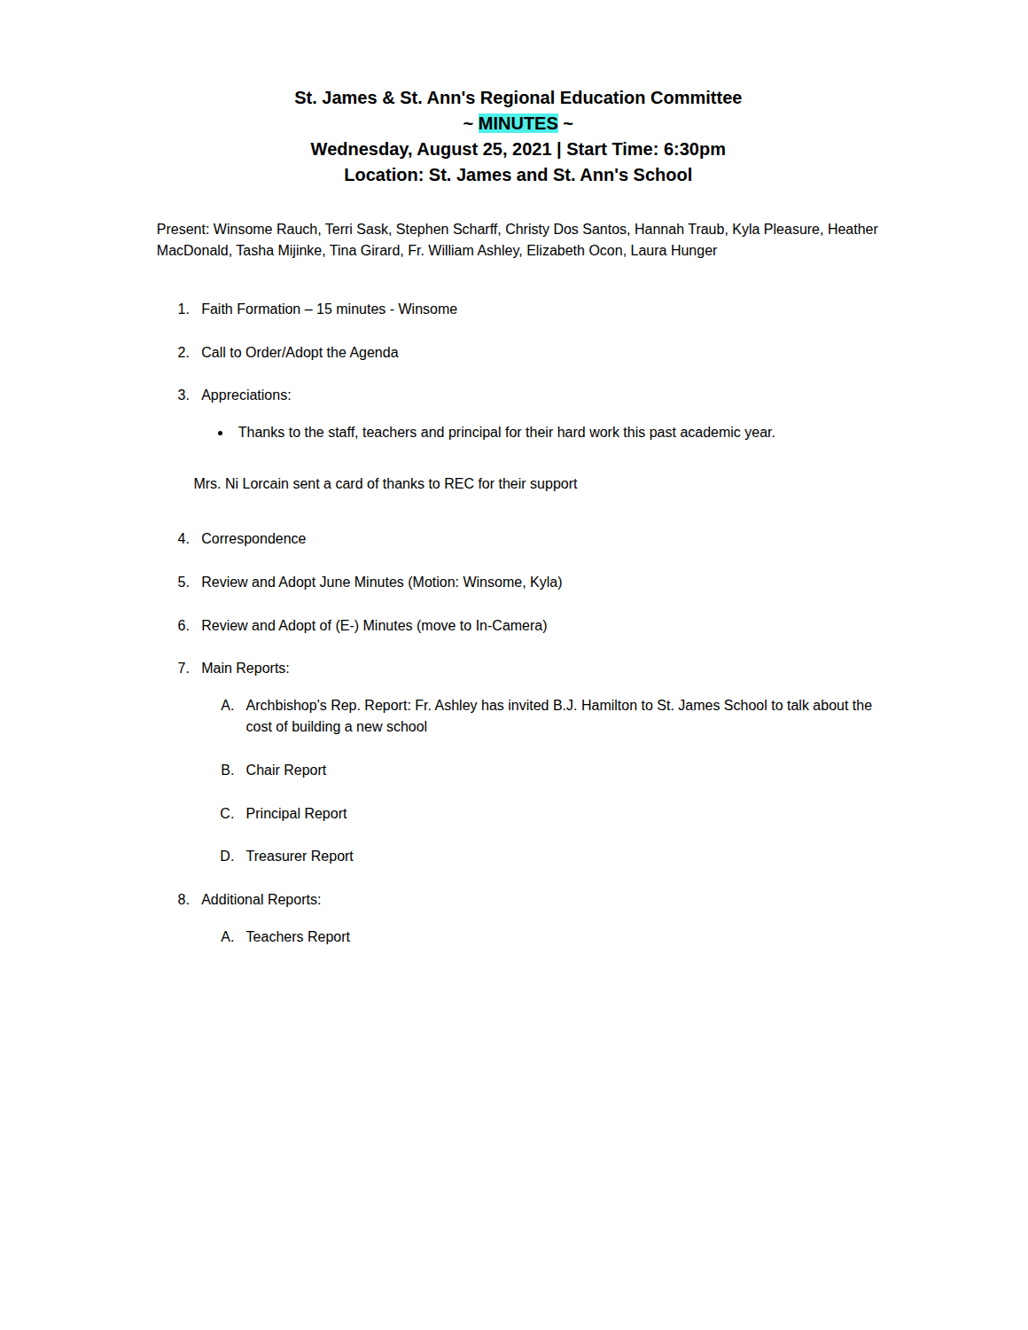St. James & St. Ann's Regional Education Committee
~ MINUTES ~
Wednesday, August 25, 2021 | Start Time: 6:30pm
Location: St. James and St. Ann's School
Present: Winsome Rauch, Terri Sask, Stephen Scharff, Christy Dos Santos, Hannah Traub, Kyla Pleasure, Heather MacDonald, Tasha Mijinke, Tina Girard, Fr. William Ashley, Elizabeth Ocon, Laura Hunger
Faith Formation – 15 minutes - Winsome
Call to Order/Adopt the Agenda
Appreciations:
Thanks to the staff, teachers and principal for their hard work this past academic year.
Mrs. Ni Lorcain sent a card of thanks to REC for their support
Correspondence
Review and Adopt June Minutes (Motion: Winsome, Kyla)
Review and Adopt of (E-) Minutes (move to In-Camera)
Main Reports:
Archbishop's Rep. Report: Fr. Ashley has invited B.J. Hamilton to St. James School to talk about the cost of building a new school
Chair Report
Principal Report
Treasurer Report
Additional Reports:
Teachers Report